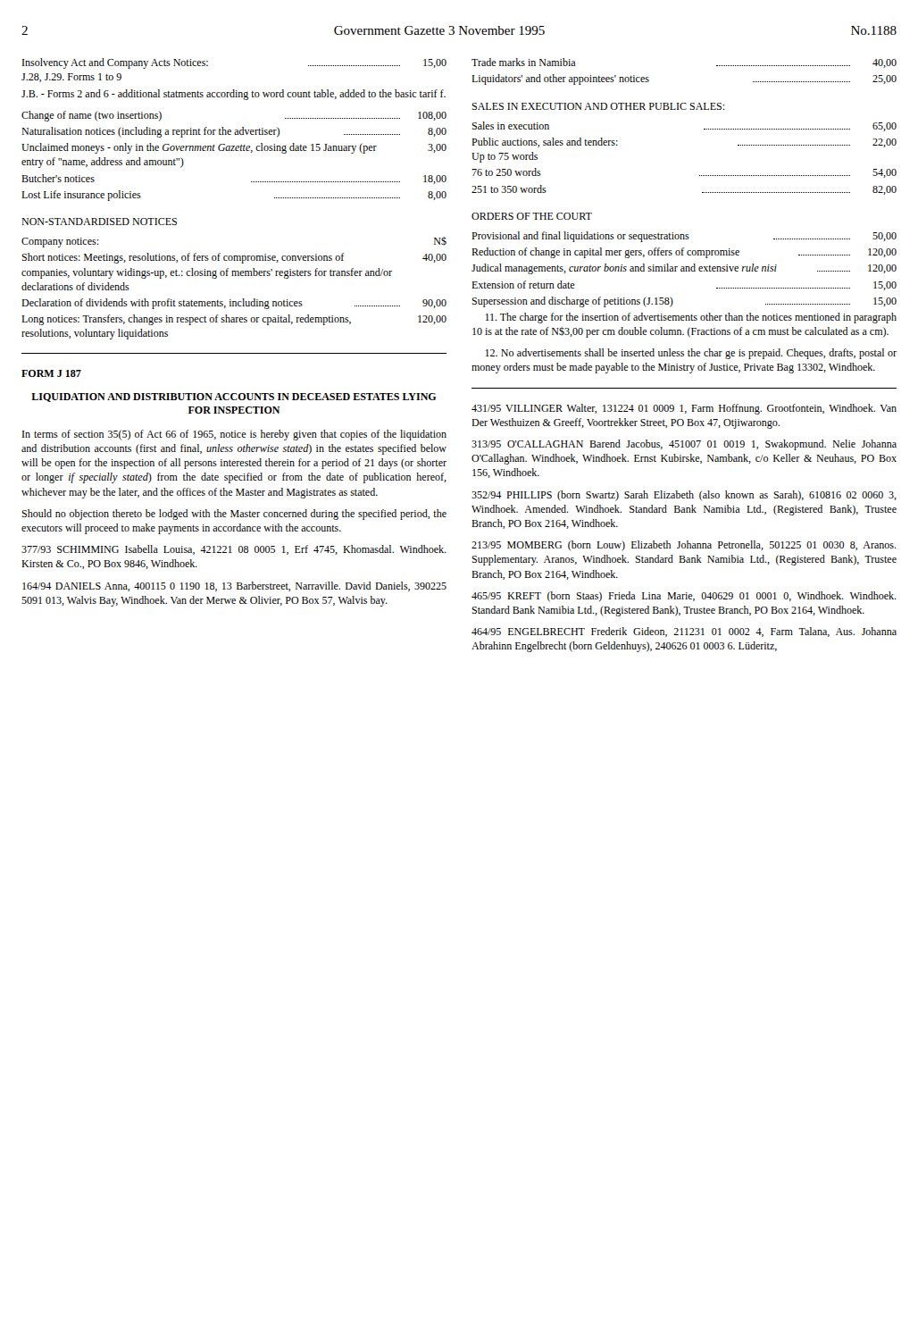2 Government Gazette 3 November 1995 No.1188
Insolvency Act and Company Acts Notices:
J.28, J.29. Forms 1 to 9 15,00
J.B. - Forms 2 and 6 - additional statments according to word count table, added to the basic tarif f.
Change of name (two insertions) 108,00
Naturalisation notices (including a reprint for the advertiser) 8,00
Unclaimed moneys - only in the Government Gazette, closing date 15 January (per entry of "name, address and amount") 3,00
Butcher's notices 18,00
Lost Life insurance policies 8,00
Non-standardised notices
Company notices: N$
Short notices: Meetings, resolutions, of fers of compromise, conversions of companies, voluntary widings-up, et.: closing of members' registers for transfer and/or declarations of dividends 40,00
Declaration of dividends with profit statements, including notices 90,00
Long notices: Transfers, changes in respect of shares or cpaital, redemptions, resolutions, voluntary liquidations 120,00
FORM J 187
LIQUIDATION AND DISTRIBUTION ACCOUNTS IN DECEASED ESTATES LYING FOR INSPECTION
In terms of section 35(5) of Act 66 of 1965, notice is hereby given that copies of the liquidation and distribution accounts (first and final, unless otherwise stated) in the estates specified below will be open for the inspection of all persons interested therein for a period of 21 days (or shorter or longer if specially stated) from the date specified or from the date of publication hereof, whichever may be the later, and the offices of the Master and Magistrates as stated.
Should no objection thereto be lodged with the Master concerned during the specified period, the executors will proceed to make payments in accordance with the accounts.
377/93 SCHIMMING Isabella Louisa, 421221 08 0005 1, Erf 4745, Khomasdal. Windhoek. Kirsten & Co., PO Box 9846, Windhoek.
164/94 DANIELS Anna, 400115 0 1190 18, 13 Barberstreet, Narraville. David Daniels, 390225 5091 013, Walvis Bay, Windhoek. Van der Merwe & Olivier, PO Box 57, Walvis bay.
Trade marks in Namibia 40,00
Liquidators' and other appointees' notices 25,00
Sales in execution and other public sales:
Sales in execution 65,00
Public auctions, sales and tenders:
Up to 75 words 22,00
76 to 250 words 54,00
251 to 350 words 82,00
Orders of the court
Provisional and final liquidations or sequestrations 50,00
Reduction of change in capital mer gers, offers of compromise 120,00
Judical managements, curator bonis and similar and extensive rule nisi 120,00
Extension of return date 15,00
Supersession and discharge of petitions (J.158) 15,00
11. The charge for the insertion of advertisements other than the notices mentioned in paragraph 10 is at the rate of N$3,00 per cm double column. (Fractions of a cm must be calculated as a cm).
12. No advertisements shall be inserted unless the char ge is prepaid. Cheques, drafts, postal or money orders must be made payable to the Ministry of Justice, Private Bag 13302, Windhoek.
431/95 VILLINGER Walter, 131224 01 0009 1, Farm Hoffnung. Grootfontein, Windhoek. Van Der Westhuizen & Greeff, Voortrekker Street, PO Box 47, Otjiwarongo.
313/95 O'CALLAGHAN Barend Jacobus, 451007 01 0019 1, Swakopmund. Nelie Johanna O'Callaghan. Windhoek, Windhoek. Ernst Kubirske, Nambank, c/o Keller & Neuhaus, PO Box 156, Windhoek.
352/94 PHILLIPS (born Swartz) Sarah Elizabeth (also known as Sarah), 610816 02 0060 3, Windhoek. Amended. Windhoek. Standard Bank Namibia Ltd., (Registered Bank), Trustee Branch, PO Box 2164, Windhoek.
213/95 MOMBERG (born Louw) Elizabeth Johanna Petronella, 501225 01 0030 8, Aranos. Supplementary. Aranos, Windhoek. Standard Bank Namibia Ltd., (Registered Bank), Trustee Branch, PO Box 2164, Windhoek.
465/95 KREFT (born Staas) Frieda Lina Marie, 040629 01 0001 0, Windhoek. Windhoek. Standard Bank Namibia Ltd., (Registered Bank), Trustee Branch, PO Box 2164, Windhoek.
464/95 ENGELBRECHT Frederik Gideon, 211231 01 0002 4, Farm Talana, Aus. Johanna Abrahinn Engelbrecht (born Geldenhuys), 240626 01 0003 6. Lüderitz,